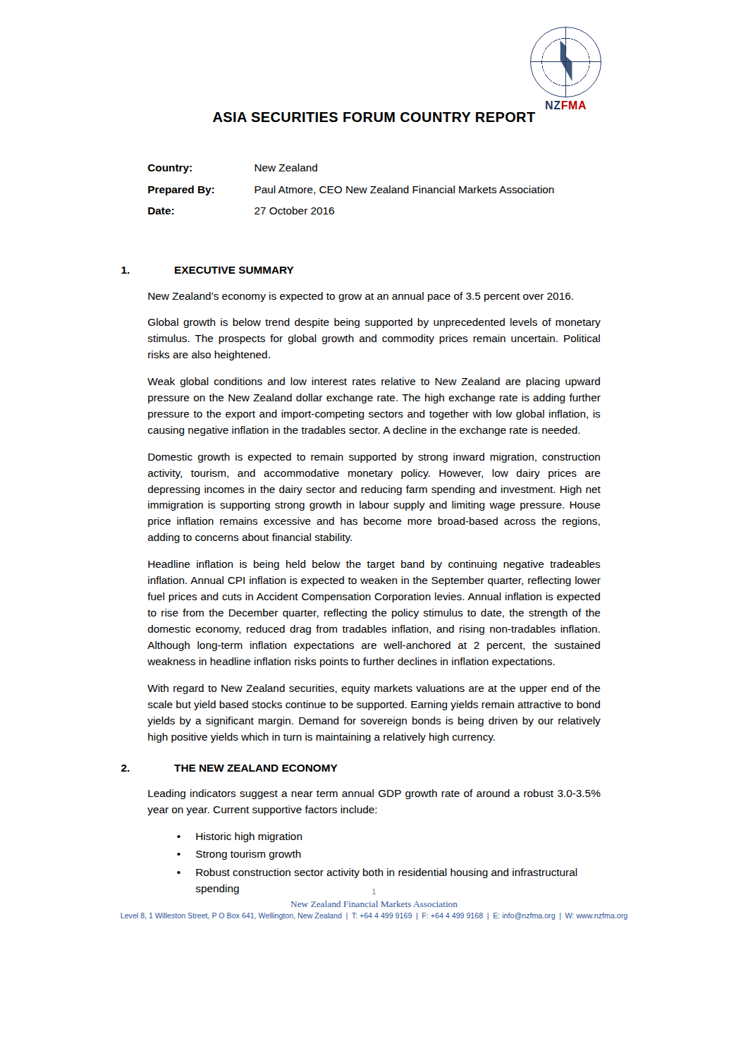NZ FMA
ASIA SECURITIES FORUM COUNTRY REPORT
| Country: | New Zealand |
| Prepared By: | Paul Atmore, CEO New Zealand Financial Markets Association |
| Date: | 27 October 2016 |
1. EXECUTIVE SUMMARY
New Zealand’s economy is expected to grow at an annual pace of 3.5 percent over 2016.
Global growth is below trend despite being supported by unprecedented levels of monetary stimulus. The prospects for global growth and commodity prices remain uncertain. Political risks are also heightened.
Weak global conditions and low interest rates relative to New Zealand are placing upward pressure on the New Zealand dollar exchange rate. The high exchange rate is adding further pressure to the export and import-competing sectors and together with low global inflation, is causing negative inflation in the tradables sector. A decline in the exchange rate is needed.
Domestic growth is expected to remain supported by strong inward migration, construction activity, tourism, and accommodative monetary policy. However, low dairy prices are depressing incomes in the dairy sector and reducing farm spending and investment. High net immigration is supporting strong growth in labour supply and limiting wage pressure. House price inflation remains excessive and has become more broad-based across the regions, adding to concerns about financial stability.
Headline inflation is being held below the target band by continuing negative tradeables inflation. Annual CPI inflation is expected to weaken in the September quarter, reflecting lower fuel prices and cuts in Accident Compensation Corporation levies. Annual inflation is expected to rise from the December quarter, reflecting the policy stimulus to date, the strength of the domestic economy, reduced drag from tradables inflation, and rising non-tradables inflation. Although long-term inflation expectations are well-anchored at 2 percent, the sustained weakness in headline inflation risks points to further declines in inflation expectations.
With regard to New Zealand securities, equity markets valuations are at the upper end of the scale but yield based stocks continue to be supported. Earning yields remain attractive to bond yields by a significant margin. Demand for sovereign bonds is being driven by our relatively high positive yields which in turn is maintaining a relatively high currency.
2. THE NEW ZEALAND ECONOMY
Leading indicators suggest a near term annual GDP growth rate of around a robust 3.0-3.5% year on year. Current supportive factors include:
Historic high migration
Strong tourism growth
Robust construction sector activity both in residential housing and infrastructural spending
1
New Zealand Financial Markets Association
Level 8, 1 Willeston Street, P O Box 641, Wellington, New Zealand | T: +64 4 499 9169 | F: +64 4 499 9168 | E: info@nzfma.org | W: www.nzfma.org